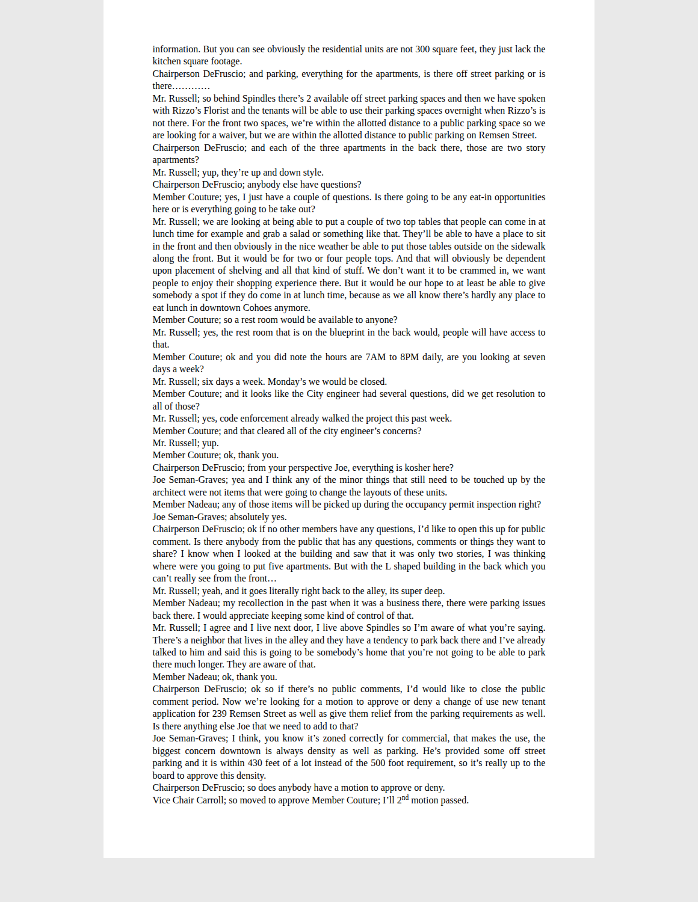information. But you can see obviously the residential units are not 300 square feet, they just lack the kitchen square footage.
Chairperson DeFruscio; and parking, everything for the apartments, is there off street parking or is there…………
Mr. Russell; so behind Spindles there’s 2 available off street parking spaces and then we have spoken with Rizzo’s Florist and the tenants will be able to use their parking spaces overnight when Rizzo’s is not there. For the front two spaces, we’re within the allotted distance to a public parking space so we are looking for a waiver, but we are within the allotted distance to public parking on Remsen Street.
Chairperson DeFruscio; and each of the three apartments in the back there, those are two story apartments?
Mr. Russell; yup, they’re up and down style.
Chairperson DeFruscio; anybody else have questions?
Member Couture; yes, I just have a couple of questions. Is there going to be any eat-in opportunities here or is everything going to be take out?
Mr. Russell; we are looking at being able to put a couple of two top tables that people can come in at lunch time for example and grab a salad or something like that. They’ll be able to have a place to sit in the front and then obviously in the nice weather be able to put those tables outside on the sidewalk along the front. But it would be for two or four people tops. And that will obviously be dependent upon placement of shelving and all that kind of stuff. We don’t want it to be crammed in, we want people to enjoy their shopping experience there. But it would be our hope to at least be able to give somebody a spot if they do come in at lunch time, because as we all know there’s hardly any place to eat lunch in downtown Cohoes anymore.
Member Couture; so a rest room would be available to anyone?
Mr. Russell; yes, the rest room that is on the blueprint in the back would, people will have access to that.
Member Couture; ok and you did note the hours are 7AM to 8PM daily, are you looking at seven days a week?
Mr. Russell; six days a week. Monday’s we would be closed.
Member Couture; and it looks like the City engineer had several questions, did we get resolution to all of those?
Mr. Russell; yes, code enforcement already walked the project this past week.
Member Couture; and that cleared all of the city engineer’s concerns?
Mr. Russell; yup.
Member Couture; ok, thank you.
Chairperson DeFruscio; from your perspective Joe, everything is kosher here?
Joe Seman-Graves; yea and I think any of the minor things that still need to be touched up by the architect were not items that were going to change the layouts of these units.
Member Nadeau; any of those items will be picked up during the occupancy permit inspection right?
Joe Seman-Graves; absolutely yes.
Chairperson DeFruscio; ok if no other members have any questions, I’d like to open this up for public comment. Is there anybody from the public that has any questions, comments or things they want to share? I know when I looked at the building and saw that it was only two stories, I was thinking where were you going to put five apartments. But with the L shaped building in the back which you can’t really see from the front…
Mr. Russell; yeah, and it goes literally right back to the alley, its super deep.
Member Nadeau; my recollection in the past when it was a business there, there were parking issues back there. I would appreciate keeping some kind of control of that.
Mr. Russell; I agree and I live next door, I live above Spindles so I’m aware of what you’re saying. There’s a neighbor that lives in the alley and they have a tendency to park back there and I’ve already talked to him and said this is going to be somebody’s home that you’re not going to be able to park there much longer. They are aware of that.
Member Nadeau; ok, thank you.
Chairperson DeFruscio; ok so if there’s no public comments, I’d would like to close the public comment period. Now we’re looking for a motion to approve or deny a change of use new tenant application for 239 Remsen Street as well as give them relief from the parking requirements as well. Is there anything else Joe that we need to add to that?
Joe Seman-Graves; I think, you know it’s zoned correctly for commercial, that makes the use, the biggest concern downtown is always density as well as parking. He’s provided some off street parking and it is within 430 feet of a lot instead of the 500 foot requirement, so it’s really up to the board to approve this density.
Chairperson DeFruscio; so does anybody have a motion to approve or deny.
Vice Chair Carroll; so moved to approve Member Couture; I’ll 2nd motion passed.